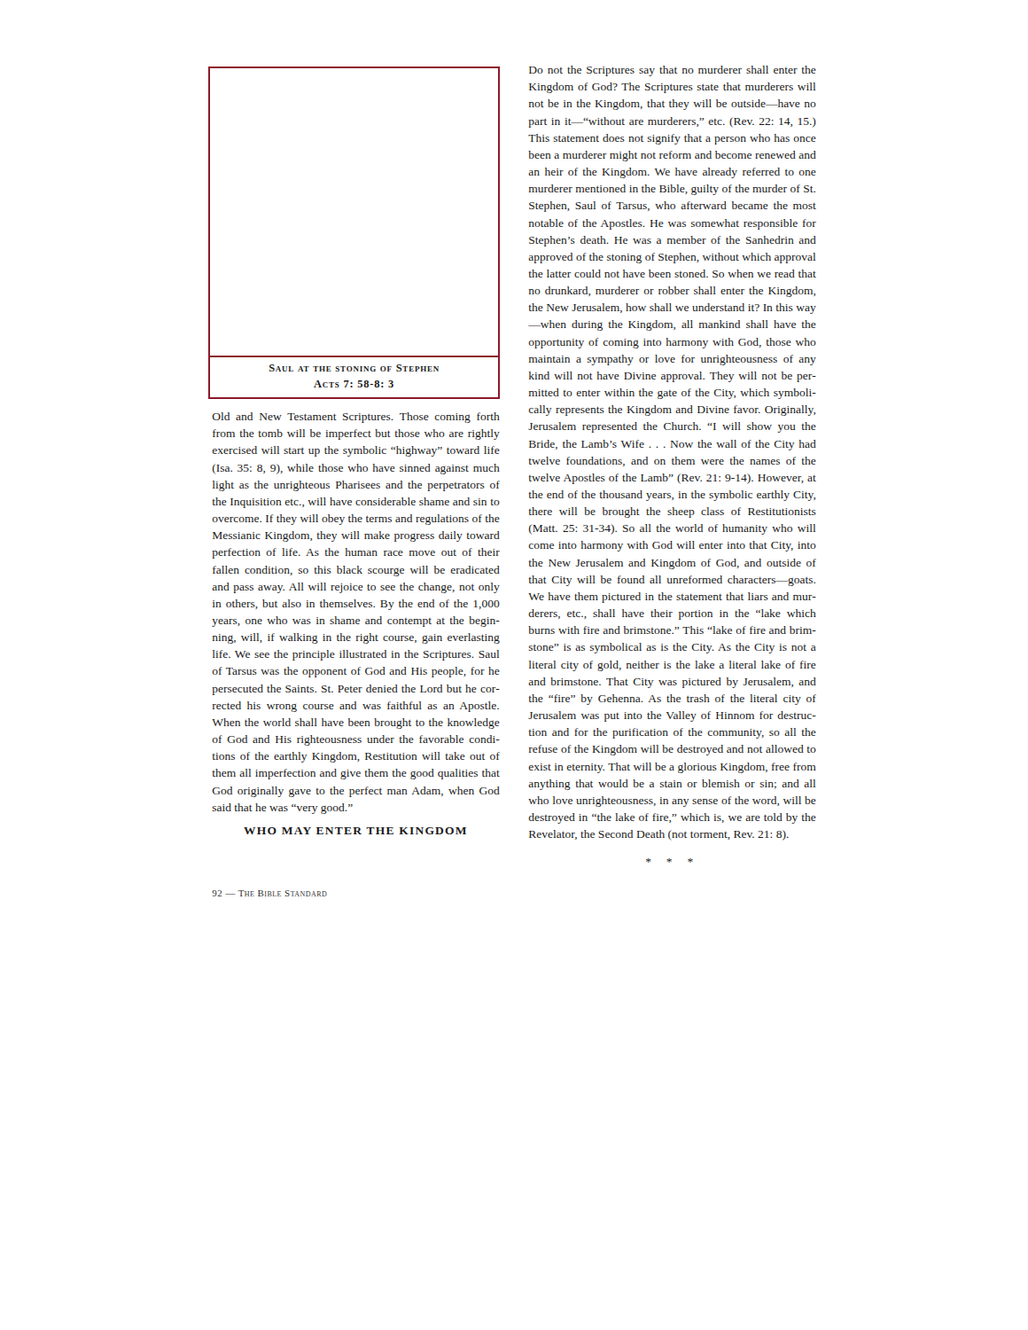Saul at the stoning of Stephen Acts 7: 58-8: 3
Old and New Testament Scriptures. Those coming forth from the tomb will be imperfect but those who are rightly exercised will start up the symbolic “highway” toward life (Isa. 35: 8, 9), while those who have sinned against much light as the unrighteous Pharisees and the perpetrators of the Inquisition etc., will have considerable shame and sin to overcome. If they will obey the terms and regulations of the Messianic Kingdom, they will make progress daily toward perfection of life. As the human race move out of their fallen condition, so this black scourge will be eradicated and pass away. All will rejoice to see the change, not only in others, but also in themselves. By the end of the 1,000 years, one who was in shame and contempt at the beginning, will, if walking in the right course, gain everlasting life. We see the principle illustrated in the Scriptures. Saul of Tarsus was the opponent of God and His people, for he persecuted the Saints. St. Peter denied the Lord but he corrected his wrong course and was faithful as an Apostle. When the world shall have been brought to the knowledge of God and His righteousness under the favorable conditions of the earthly Kingdom, Restitution will take out of them all imperfection and give them the good qualities that God originally gave to the perfect man Adam, when God said that he was “very good.”
WHO MAY ENTER THE KINGDOM
Do not the Scriptures say that no murderer shall enter the Kingdom of God? The Scriptures state that murderers will not be in the Kingdom, that they will be outside—have no part in it—“without are murderers,” etc. (Rev. 22: 14, 15.) This statement does not signify that a person who has once been a murderer might not reform and become renewed and an heir of the Kingdom. We have already referred to one murderer mentioned in the Bible, guilty of the murder of St. Stephen, Saul of Tarsus, who afterward became the most notable of the Apostles. He was somewhat responsible for Stephen’s death. He was a member of the Sanhedrin and approved of the stoning of Stephen, without which approval the latter could not have been stoned. So when we read that no drunkard, murderer or robber shall enter the Kingdom, the New Jerusalem, how shall we understand it? In this way—when during the Kingdom, all mankind shall have the opportunity of coming into harmony with God, those who maintain a sympathy or love for unrighteousness of any kind will not have Divine approval. They will not be permitted to enter within the gate of the City, which symbolically represents the Kingdom and Divine favor. Originally, Jerusalem represented the Church. “I will show you the Bride, the Lamb’s Wife . . . Now the wall of the City had twelve foundations, and on them were the names of the twelve Apostles of the Lamb” (Rev. 21: 9-14). However, at the end of the thousand years, in the symbolic earthly City, there will be brought the sheep class of Restitutionists (Matt. 25: 31-34). So all the world of humanity who will come into harmony with God will enter into that City, into the New Jerusalem and Kingdom of God, and outside of that City will be found all unreformed characters—goats. We have them pictured in the statement that liars and murderers, etc., shall have their portion in the “lake which burns with fire and brimstone.” This “lake of fire and brimstone” is as symbolical as is the City. As the City is not a literal city of gold, neither is the lake a literal lake of fire and brimstone. That City was pictured by Jerusalem, and the “fire” by Gehenna. As the trash of the literal city of Jerusalem was put into the Valley of Hinnom for destruction and for the purification of the community, so all the refuse of the Kingdom will be destroyed and not allowed to exist in eternity. That will be a glorious Kingdom, free from anything that would be a stain or blemish or sin; and all who love unrighteousness, in any sense of the word, will be destroyed in “the lake of fire,” which is, we are told by the Revelator, the Second Death (not torment, Rev. 21: 8).
* * *
92 — The Bible Standard